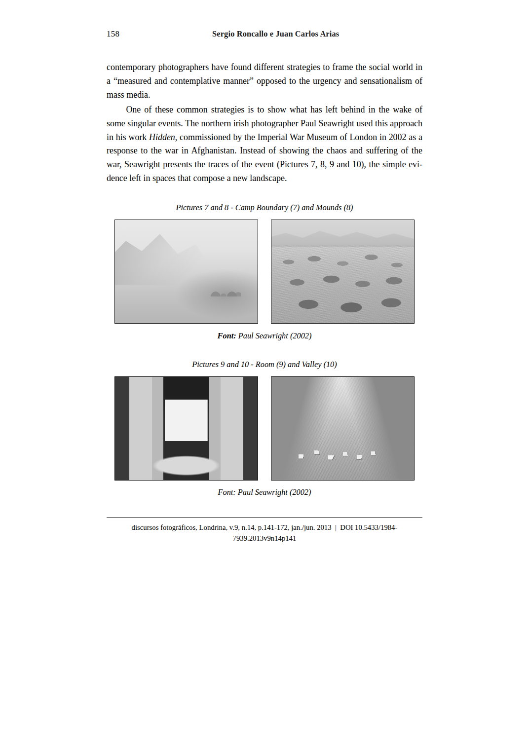158
Sergio Roncallo e Juan Carlos Arias
contemporary photographers have found different strategies to frame the social world in a “measured and contemplative manner” opposed to the urgency and sensationalism of mass media.
One of these common strategies is to show what has left behind in the wake of some singular events. The northern irish photographer Paul Seawright used this approach in his work Hidden, commissioned by the Imperial War Museum of London in 2002 as a response to the war in Afghanistan. Instead of showing the chaos and suffering of the war, Seawright presents the traces of the event (Pictures 7, 8, 9 and 10), the simple evidence left in spaces that compose a new landscape.
Pictures 7 and 8 - Camp Boundary (7) and Mounds (8)
Font: Paul Seawright (2002)
Pictures 9 and 10 - Room (9) and Valley (10)
Font: Paul Seawright (2002)
discursos fotográficos, Londrina, v.9, n.14, p.141-172, jan./jun. 2013|DOI 10.5433/1984-7939.2013v9n14p141